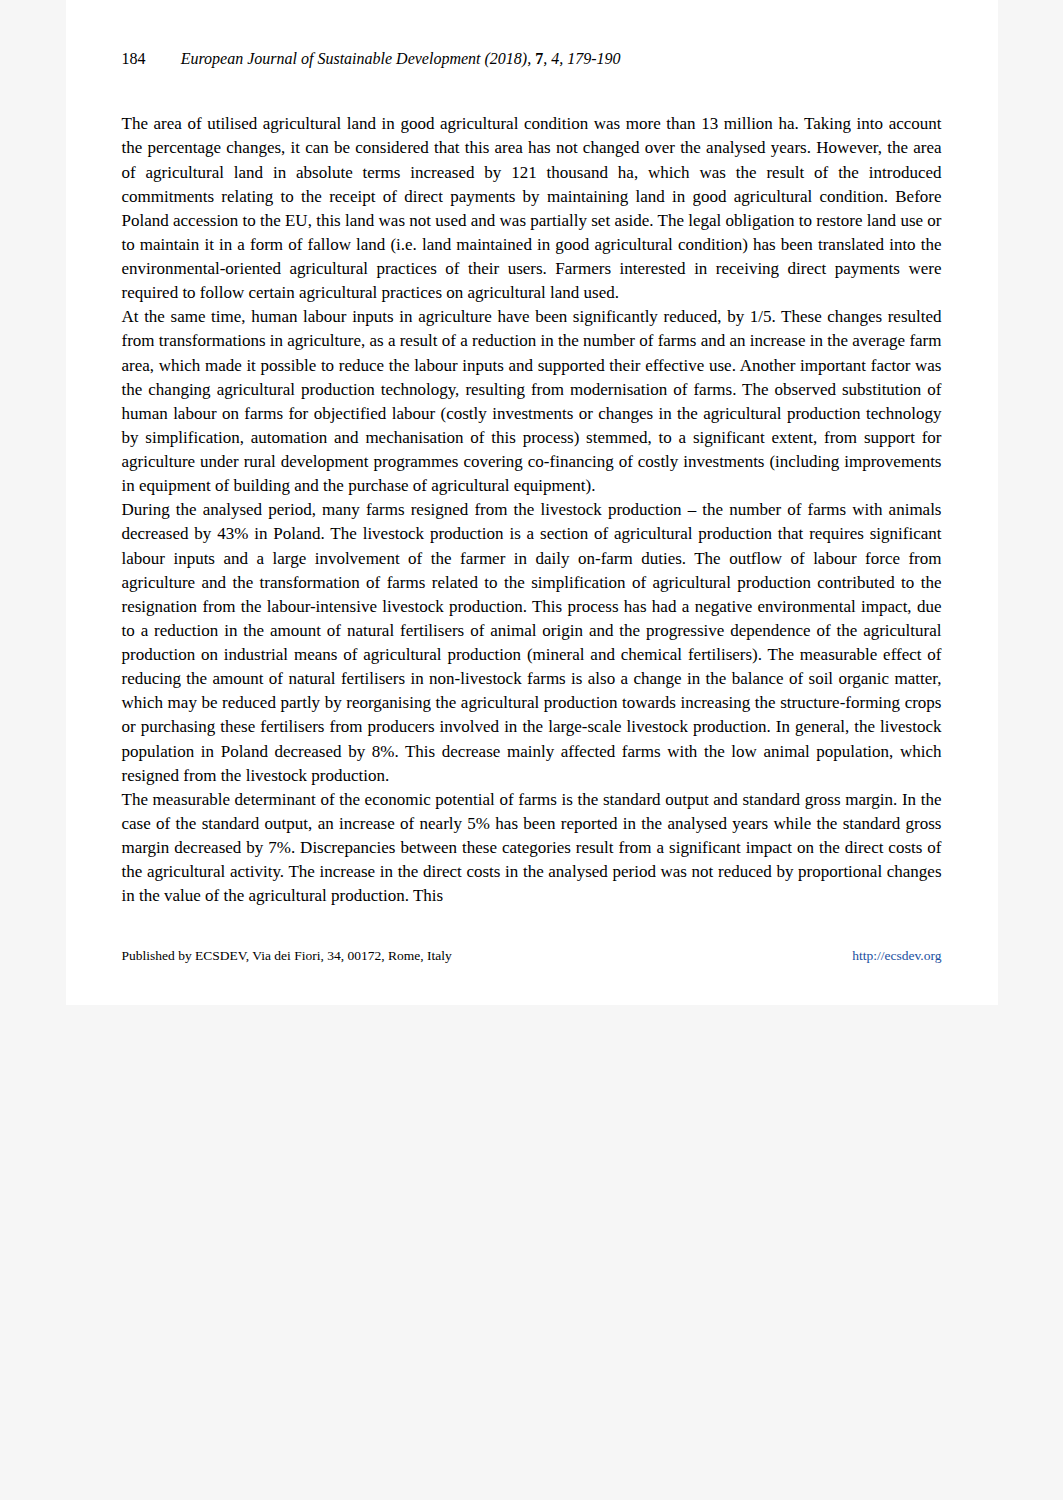184 European Journal of Sustainable Development (2018), 7, 4, 179-190
The area of utilised agricultural land in good agricultural condition was more than 13 million ha. Taking into account the percentage changes, it can be considered that this area has not changed over the analysed years. However, the area of agricultural land in absolute terms increased by 121 thousand ha, which was the result of the introduced commitments relating to the receipt of direct payments by maintaining land in good agricultural condition. Before Poland accession to the EU, this land was not used and was partially set aside. The legal obligation to restore land use or to maintain it in a form of fallow land (i.e. land maintained in good agricultural condition) has been translated into the environmental-oriented agricultural practices of their users. Farmers interested in receiving direct payments were required to follow certain agricultural practices on agricultural land used.
At the same time, human labour inputs in agriculture have been significantly reduced, by 1/5. These changes resulted from transformations in agriculture, as a result of a reduction in the number of farms and an increase in the average farm area, which made it possible to reduce the labour inputs and supported their effective use. Another important factor was the changing agricultural production technology, resulting from modernisation of farms. The observed substitution of human labour on farms for objectified labour (costly investments or changes in the agricultural production technology by simplification, automation and mechanisation of this process) stemmed, to a significant extent, from support for agriculture under rural development programmes covering co-financing of costly investments (including improvements in equipment of building and the purchase of agricultural equipment).
During the analysed period, many farms resigned from the livestock production – the number of farms with animals decreased by 43% in Poland. The livestock production is a section of agricultural production that requires significant labour inputs and a large involvement of the farmer in daily on-farm duties. The outflow of labour force from agriculture and the transformation of farms related to the simplification of agricultural production contributed to the resignation from the labour-intensive livestock production. This process has had a negative environmental impact, due to a reduction in the amount of natural fertilisers of animal origin and the progressive dependence of the agricultural production on industrial means of agricultural production (mineral and chemical fertilisers). The measurable effect of reducing the amount of natural fertilisers in non-livestock farms is also a change in the balance of soil organic matter, which may be reduced partly by reorganising the agricultural production towards increasing the structure-forming crops or purchasing these fertilisers from producers involved in the large-scale livestock production. In general, the livestock population in Poland decreased by 8%. This decrease mainly affected farms with the low animal population, which resigned from the livestock production.
The measurable determinant of the economic potential of farms is the standard output and standard gross margin. In the case of the standard output, an increase of nearly 5% has been reported in the analysed years while the standard gross margin decreased by 7%. Discrepancies between these categories result from a significant impact on the direct costs of the agricultural activity. The increase in the direct costs in the analysed period was not reduced by proportional changes in the value of the agricultural production. This
Published by ECSDEV, Via dei Fiori, 34, 00172, Rome, Italy http://ecsdev.org